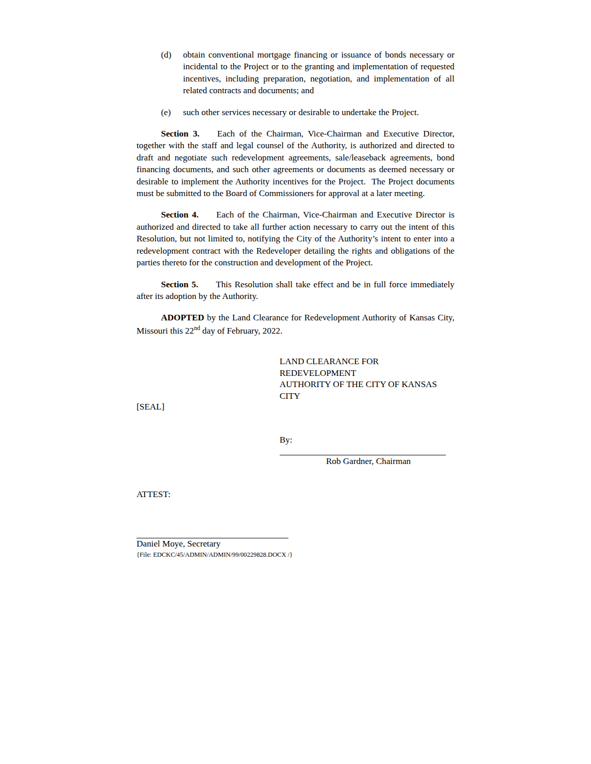(d) obtain conventional mortgage financing or issuance of bonds necessary or incidental to the Project or to the granting and implementation of requested incentives, including preparation, negotiation, and implementation of all related contracts and documents; and
(e) such other services necessary or desirable to undertake the Project.
Section 3.  Each of the Chairman, Vice-Chairman and Executive Director, together with the staff and legal counsel of the Authority, is authorized and directed to draft and negotiate such redevelopment agreements, sale/leaseback agreements, bond financing documents, and such other agreements or documents as deemed necessary or desirable to implement the Authority incentives for the Project. The Project documents must be submitted to the Board of Commissioners for approval at a later meeting.
Section 4.  Each of the Chairman, Vice-Chairman and Executive Director is authorized and directed to take all further action necessary to carry out the intent of this Resolution, but not limited to, notifying the City of the Authority’s intent to enter into a redevelopment contract with the Redeveloper detailing the rights and obligations of the parties thereto for the construction and development of the Project.
Section 5.  This Resolution shall take effect and be in full force immediately after its adoption by the Authority.
ADOPTED by the Land Clearance for Redevelopment Authority of Kansas City, Missouri this 22nd day of February, 2022.
| | LAND CLEARANCE FOR REDEVELOPMENT AUTHORITY OF THE CITY OF KANSAS CITY |
| [SEAL] | |
| | By: Rob Gardner, Chairman |
ATTEST:
Daniel Moye, Secretary
{File: EDCKC/45/ADMIN/ADMIN/99/00229828.DOCX /}